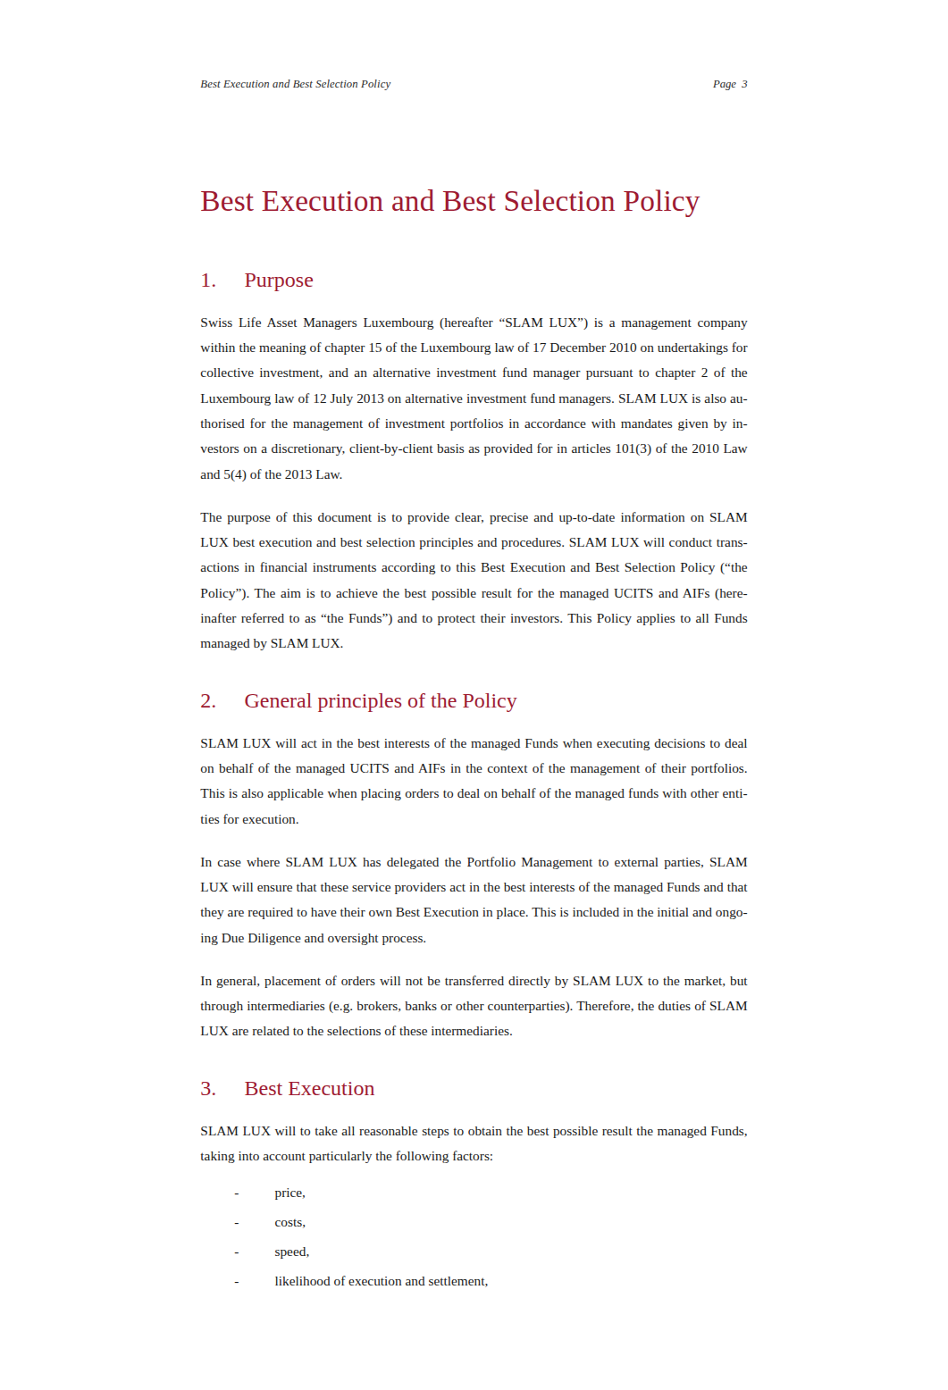Best Execution and Best Selection Policy Page 3
Best Execution and Best Selection Policy
1. Purpose
Swiss Life Asset Managers Luxembourg (hereafter “SLAM LUX”) is a management company within the meaning of chapter 15 of the Luxembourg law of 17 December 2010 on undertakings for collective investment, and an alternative investment fund manager pursuant to chapter 2 of the Luxembourg law of 12 July 2013 on alternative investment fund managers. SLAM LUX is also authorised for the management of investment portfolios in accordance with mandates given by investors on a discretionary, client-by-client basis as provided for in articles 101(3) of the 2010 Law and 5(4) of the 2013 Law.
The purpose of this document is to provide clear, precise and up-to-date information on SLAM LUX best execution and best selection principles and procedures. SLAM LUX will conduct transactions in financial instruments according to this Best Execution and Best Selection Policy (“the Policy”). The aim is to achieve the best possible result for the managed UCITS and AIFs (hereinafter referred to as “the Funds”) and to protect their investors. This Policy applies to all Funds managed by SLAM LUX.
2. General principles of the Policy
SLAM LUX will act in the best interests of the managed Funds when executing decisions to deal on behalf of the managed UCITS and AIFs in the context of the management of their portfolios. This is also applicable when placing orders to deal on behalf of the managed funds with other entities for execution.
In case where SLAM LUX has delegated the Portfolio Management to external parties, SLAM LUX will ensure that these service providers act in the best interests of the managed Funds and that they are required to have their own Best Execution in place. This is included in the initial and ongoing Due Diligence and oversight process.
In general, placement of orders will not be transferred directly by SLAM LUX to the market, but through intermediaries (e.g. brokers, banks or other counterparties). Therefore, the duties of SLAM LUX are related to the selections of these intermediaries.
3. Best Execution
SLAM LUX will to take all reasonable steps to obtain the best possible result the managed Funds, taking into account particularly the following factors:
price,
costs,
speed,
likelihood of execution and settlement,